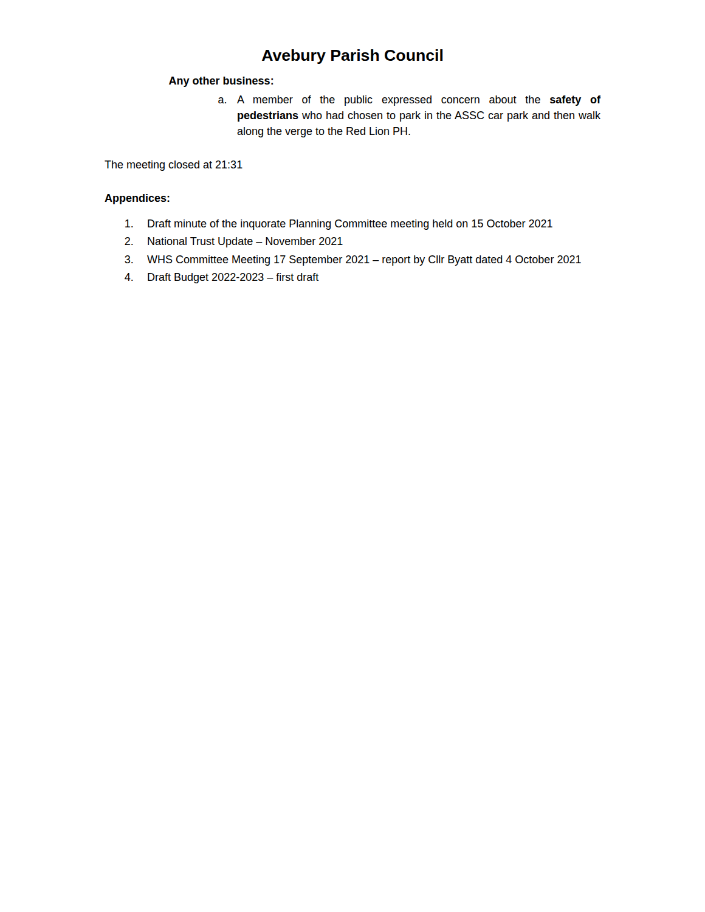Avebury Parish Council
Any other business:
A member of the public expressed concern about the safety of pedestrians who had chosen to park in the ASSC car park and then walk along the verge to the Red Lion PH.
The meeting closed at 21:31
Appendices:
Draft minute of the inquorate Planning Committee meeting held on 15 October 2021
National Trust Update – November 2021
WHS Committee Meeting 17 September 2021 – report by Cllr Byatt dated 4 October 2021
Draft Budget 2022-2023 – first draft